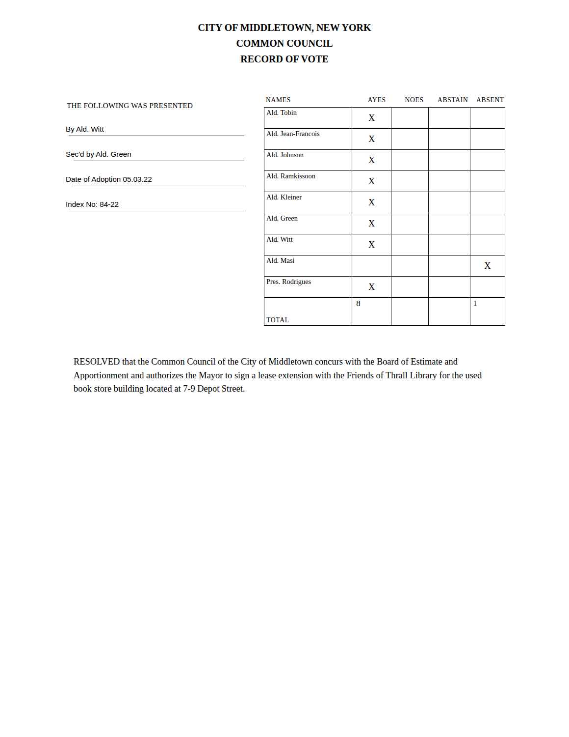CITY OF MIDDLETOWN, NEW YORK
COMMON COUNCIL
RECORD OF VOTE
THE FOLLOWING WAS PRESENTED
By Ald. Witt
Sec'd by Ald. Green
Date of Adoption 05.03.22
Index No: 84-22
NAMES
AYES
NOES
ABSTAIN
ABSENT
| Ald. Tobin | X | | | |
| Ald. Jean-Francois | X | | | |
| Ald. Johnson | X | | | |
| Ald. Ramkissoon | X | | | |
| Ald. Kleiner | X | | | |
| Ald. Green | X | | | |
| Ald. Witt | X | | | |
| Ald. Masi | | | | X |
| Pres. Rodrigues | X | | | |
| TOTAL | 8 | | | 1 |
RESOLVED that the Common Council of the City of Middletown concurs with the Board of Estimate and Apportionment and authorizes the Mayor to sign a lease extension with the Friends of Thrall Library for the used book store building located at 7-9 Depot Street.